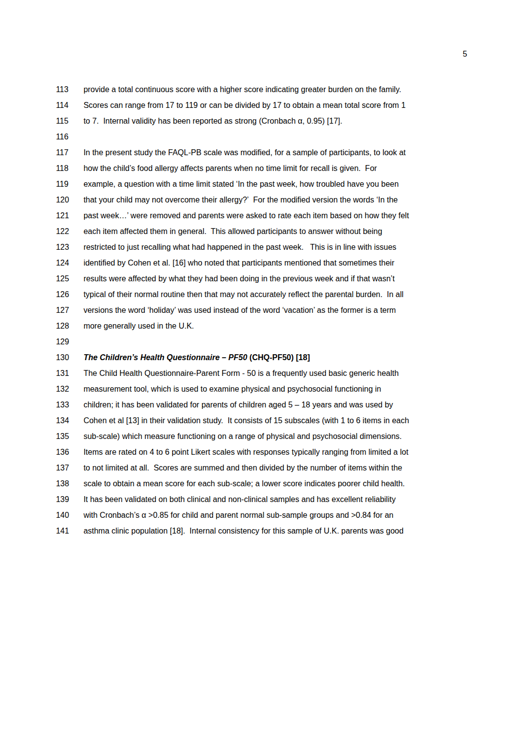5
provide a total continuous score with a higher score indicating greater burden on the family.
Scores can range from 17 to 119 or can be divided by 17 to obtain a mean total score from 1
to 7. Internal validity has been reported as strong (Cronbach α, 0.95) [17].
In the present study the FAQL-PB scale was modified, for a sample of participants, to look at
how the child’s food allergy affects parents when no time limit for recall is given. For
example, a question with a time limit stated ‘In the past week, how troubled have you been
that your child may not overcome their allergy?’ For the modified version the words ‘In the
past week…’ were removed and parents were asked to rate each item based on how they felt
each item affected them in general. This allowed participants to answer without being
restricted to just recalling what had happened in the past week. This is in line with issues
identified by Cohen et al. [16] who noted that participants mentioned that sometimes their
results were affected by what they had been doing in the previous week and if that wasn’t
typical of their normal routine then that may not accurately reflect the parental burden. In all
versions the word ‘holiday’ was used instead of the word ‘vacation’ as the former is a term
more generally used in the U.K.
The Children’s Health Questionnaire – PF50 (CHQ-PF50) [18]
The Child Health Questionnaire-Parent Form - 50 is a frequently used basic generic health
measurement tool, which is used to examine physical and psychosocial functioning in
children; it has been validated for parents of children aged 5 – 18 years and was used by
Cohen et al [13] in their validation study. It consists of 15 subscales (with 1 to 6 items in each
sub-scale) which measure functioning on a range of physical and psychosocial dimensions.
Items are rated on 4 to 6 point Likert scales with responses typically ranging from limited a lot
to not limited at all. Scores are summed and then divided by the number of items within the
scale to obtain a mean score for each sub-scale; a lower score indicates poorer child health.
It has been validated on both clinical and non-clinical samples and has excellent reliability
with Cronbach’s α >0.85 for child and parent normal sub-sample groups and >0.84 for an
asthma clinic population [18]. Internal consistency for this sample of U.K. parents was good